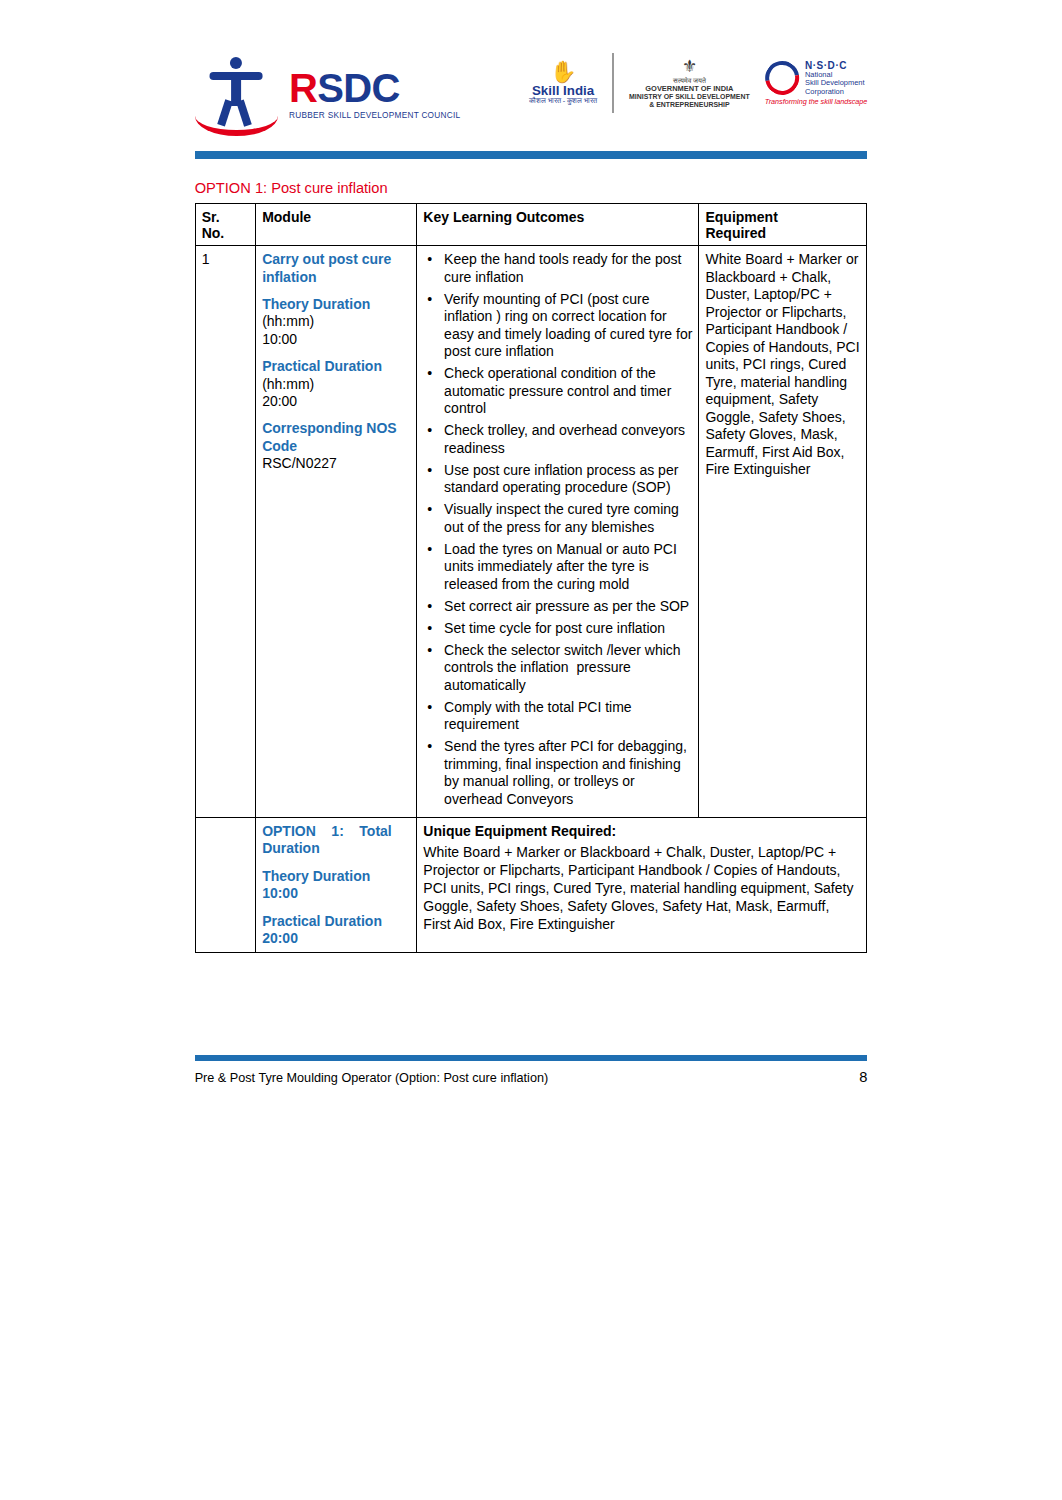RSDC
RUBBER SKILL DEVELOPMENT COUNCIL
✋
Skill India
कौशल भारत - कुशल भारत
⚜
सत्यमेव जयते
GOVERNMENT OF INDIA
MINISTRY OF SKILL DEVELOPMENT
& ENTREPRENEURSHIP
N·S·D·C
National
Skill Development
Corporation
Transforming the skill landscape
OPTION 1: Post cure inflation
| Sr. No. | Module | Key Learning Outcomes | Equipment Required |
| --- | --- | --- | --- |
| 1 | Carry out post cure inflation Theory Duration (hh:mm) 10:00 Practical Duration (hh:mm) 20:00 Corresponding NOS Code RSC/N0227 | Keep the hand tools ready for the post cure inflation Verify mounting of PCI (post cure inflation ) ring on correct location for easy and timely loading of cured tyre for post cure inflation Check operational condition of the automatic pressure control and timer control Check trolley, and overhead conveyors readiness Use post cure inflation process as per standard operating procedure (SOP) Visually inspect the cured tyre coming out of the press for any blemishes Load the tyres on Manual or auto PCI units immediately after the tyre is released from the curing mold Set correct air pressure as per the SOP Set time cycle for post cure inflation Check the selector switch /lever which controls the inflation pressure automatically Comply with the total PCI time requirement Send the tyres after PCI for debagging, trimming, final inspection and finishing by manual rolling, or trolleys or overhead Conveyors | White Board + Marker or Blackboard + Chalk, Duster, Laptop/PC + Projector or Flipcharts, Participant Handbook / Copies of Handouts, PCI units, PCI rings, Cured Tyre, material handling equipment, Safety Goggle, Safety Shoes, Safety Gloves, Mask, Earmuff, First Aid Box, Fire Extinguisher |
| | OPTION 1: Total Duration Theory Duration 10:00 Practical Duration 20:00 | Unique Equipment Required: White Board + Marker or Blackboard + Chalk, Duster, Laptop/PC + Projector or Flipcharts, Participant Handbook / Copies of Handouts, PCI units, PCI rings, Cured Tyre, material handling equipment, Safety Goggle, Safety Shoes, Safety Gloves, Safety Hat, Mask, Earmuff, First Aid Box, Fire Extinguisher |
Pre & Post Tyre Moulding Operator (Option: Post cure inflation)
8